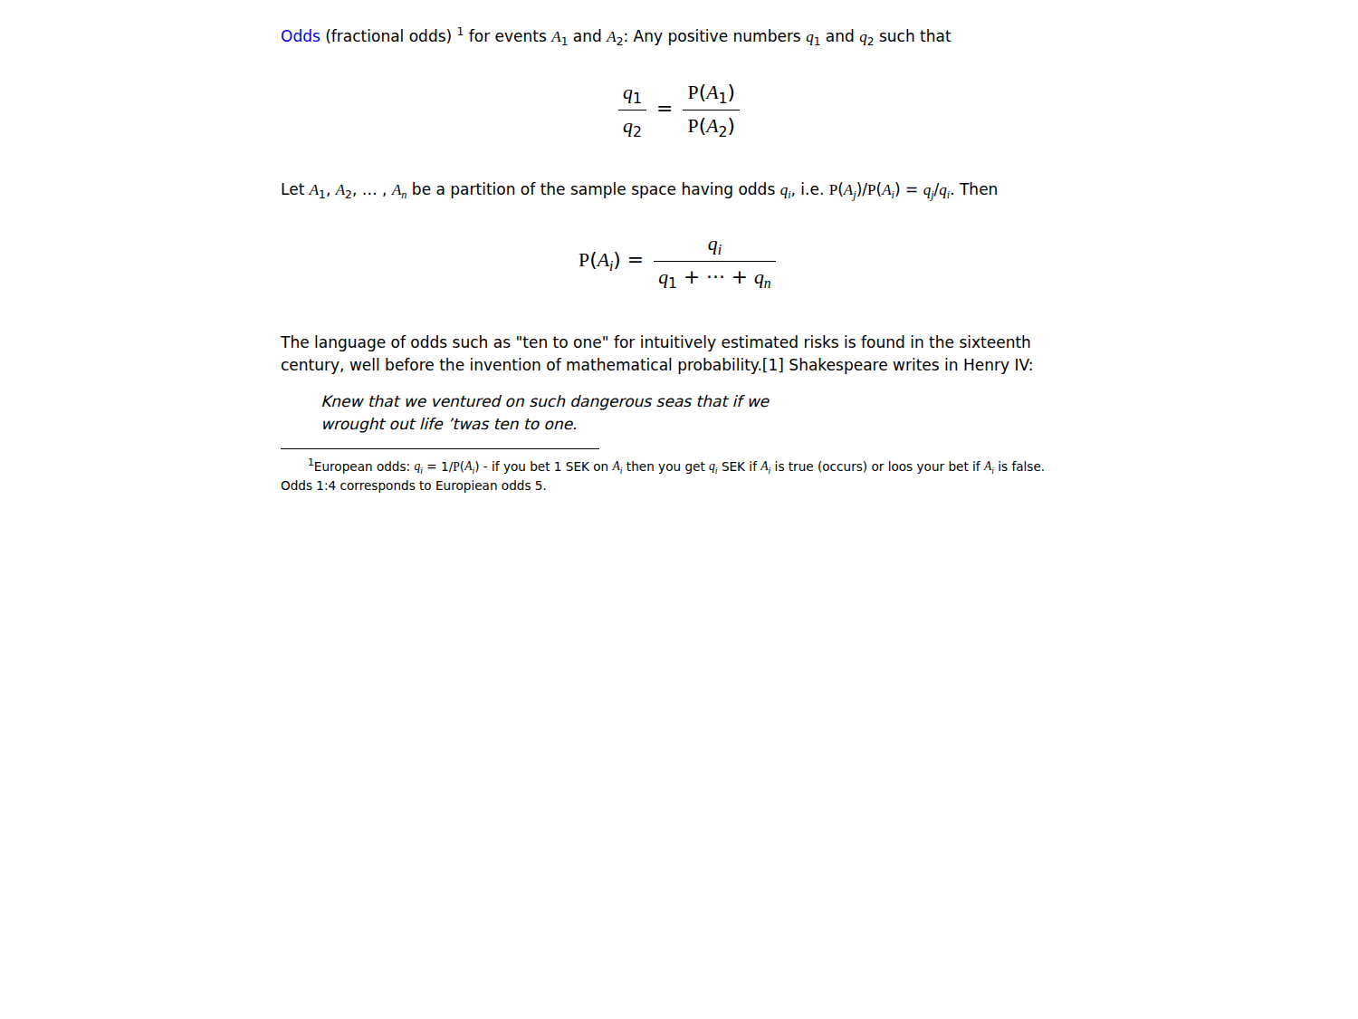Odds (fractional odds) 1 for events A1 and A2: Any positive numbers q1 and q2 such that
q1 q2 = P(A1) P(A2)
Let A1, A2, … , An be a partition of the sample space having odds qi, i.e. P(Aj)/P(Ai) = qj/qi. Then
P(Ai) = qi q1 + ··· + qn
The language of odds such as "ten to one" for intuitively estimated risks is found in the sixteenth century, well before the invention of mathematical probability.[1] Shakespeare writes in Henry IV:
Knew that we ventured on such dangerous seas that if we wrought out life ’twas ten to one.
1 European odds: qi = 1/P(Ai) - if you bet 1 SEK on Ai then you get qi SEK if Ai is true (occurs) or loos your bet if Ai is false. Odds 1:4 corresponds to Europiean odds 5.